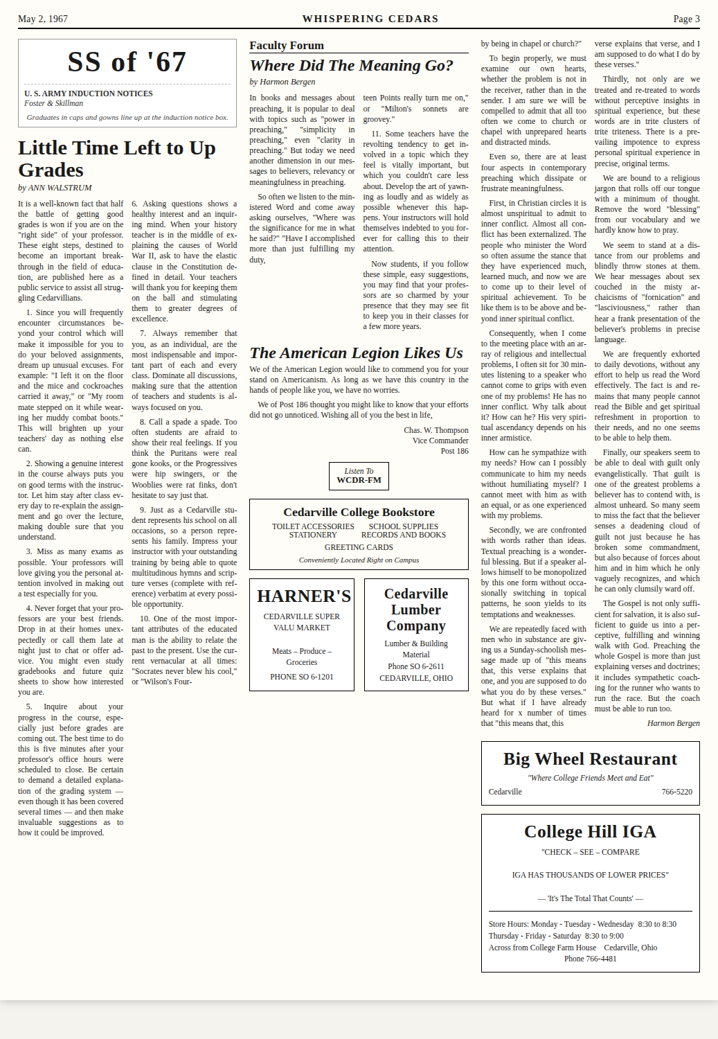May 2, 1967
WHISPERING CEDARS
Page 3
SS of '67
U. S. ARMY INDUCTION NOTICES
Foster & Skillman
Graduates in caps and gowns line up at the induction notice box.
Little Time Left to Up Grades
by ANN WALSTRUM
It is a well-known fact that half the battle of getting good grades is won if you are on the "right side" of your professor. These eight steps, destined to become an important breakthrough in the field of education, are published here as a public service to assist all struggling Cedarvillians.
1. Since you will frequently encounter circumstances beyond your control which will make it impossible for you to do your beloved assignments, dream up unusual excuses. For example: "I left it on the floor and the mice and cockroaches carried it away," or "My room mate stepped on it while wearing her muddy combat boots." This will brighten up your teachers' day as nothing else can.
2. Showing a genuine interest in the course always puts you on good terms with the instructor. Let him stay after class every day to re-explain the assignment and go over the lecture, making double sure that you understand.
3. Miss as many exams as possible. Your professors will love giving you the personal attention involved in making out a test especially for you.
4. Never forget that your professors are your best friends. Drop in at their homes unexpectedly or call them late at night just to chat or offer advice. You might even study gradebooks and future quiz sheets to show how interested you are.
5. Inquire about your progress in the course, especially just before grades are coming out. The best time to do this is five minutes after your professor's office hours were scheduled to close. Be certain to demand a detailed explanation of the grading system — even though it has been covered several times — and then make invaluable suggestions as to how it could be improved.
6. Asking questions shows a healthy interest and an inquiring mind. When your history teacher is in the middle of explaining the causes of World War II, ask to have the elastic clause in the Constitution defined in detail. Your teachers will thank you for keeping them on the ball and stimulating them to greater degrees of excellence.
7. Always remember that you, as an individual, are the most indispensable and important part of each and every class. Dominate all discussions, making sure that the attention of teachers and students is always focused on you.
8. Call a spade a spade. Too often students are afraid to show their real feelings. If you think the Puritans were real gone kooks, or the Progressives were hip swingers, or the Wooblies were rat finks, don't hesitate to say just that.
9. Just as a Cedarville student represents his school on all occasions, so a person represents his family. Impress your instructor with your outstanding training by being able to quote multitudinous hymns and scripture verses (complete with reference) verbatim at every possible opportunity.
10. One of the most important attributes of the educated man is the ability to relate the past to the present. Use the current vernacular at all times: "Socrates never blew his cool," or "Wilson's Four-
Faculty Forum
Where Did The Meaning Go?
by Harmon Bergen
In books and messages about preaching, it is popular to deal with topics such as "power in preaching," "simplicity in preaching," even "clarity in preaching." But today we need another dimension in our messages to believers, relevancy or meaningfulness in preaching.
So often we listen to the ministered Word and come away asking ourselves, "Where was the significance for me in what he said?" "Have I accomplished more than just fulfilling my duty,
teen Points really turn me on," or "Milton's sonnets are groovey."
11. Some teachers have the revolting tendency to get involved in a topic which they feel is vitally important, but which you couldn't care less about. Develop the art of yawning as loudly and as widely as possible whenever this happens. Your instructors will hold themselves indebted to you forever for calling this to their attention.
Now students, if you follow these simple, easy suggestions, you may find that your professors are so charmed by your presence that they may see fit to keep you in their classes for a few more years.
The American Legion Likes Us
We of the American Legion would like to commend you for your stand on Americanism. As long as we have this country in the hands of people like you, we have no worries.
We of Post 186 thought you might like to know that your efforts did not go unnoticed. Wishing all of you the best in life,
Chas. W. Thompson
Vice Commander
Post 186
Listen To WCDR-FM
Cedarville College Bookstore
TOILET ACCESSORIES
STATIONERY
SCHOOL SUPPLIES
RECORDS AND BOOKS
GREETING CARDS
Conveniently Located Right on Campus
HARNER'S
CEDARVILLE SUPER VALU MARKET
Meats – Produce – Groceries
PHONE SO 6-1201
Cedarville Lumber Company
Lumber & Building Material
Phone SO 6-2611
CEDARVILLE, OHIO
by being in chapel or church?"
To begin properly, we must examine our own hearts, whether the problem is not in the receiver, rather than in the sender. I am sure we will be compelled to admit that all too often we come to church or chapel with unprepared hearts and distracted minds.
Even so, there are at least four aspects in contemporary preaching which dissipate or frustrate meaningfulness.
First, in Christian circles it is almost unspiritual to admit to inner conflict. Almost all conflict has been externalized. The people who minister the Word so often assume the stance that they have experienced much, learned much, and now we are to come up to their level of spiritual achievement. To be like them is to be above and beyond inner spiritual conflict.
Consequently, when I come to the meeting place with an array of religious and intellectual problems, I often sit for 30 minutes listening to a speaker who cannot come to grips with even one of my problems! He has no inner conflict. Why talk about it? How can he? His very spiritual ascendancy depends on his inner armistice.
How can he sympathize with my needs? How can I possibly communicate to him my needs without humiliating myself? I cannot meet with him as with an equal, or as one experienced with my problems.
Secondly, we are confronted with words rather than ideas. Textual preaching is a wonderful blessing. But if a speaker allows himself to be monopolized by this one form without occasionally switching in topical patterns, he soon yields to its temptations and weaknesses.
We are repeatedly faced with men who in substance are giving us a Sunday-schoolish message made up of "this means that, this verse explains that one, and you are supposed to do what you do by these verses." But what if I have already heard for x number of times that "this means that, this
verse explains that verse, and I am supposed to do what I do by these verses."
Thirdly, not only are we treated and re-treated to words without perceptive insights in spiritual experience, but these words are in trite clusters of trite triteness. There is a prevailing impotence to express personal spiritual experience in precise, original terms.
We are bound to a religious jargon that rolls off our tongue with a minimum of thought. Remove the word "blessing" from our vocabulary and we hardly know how to pray.
We seem to stand at a distance from our problems and blindly throw stones at them. We hear messages about sex couched in the misty archaicisms of "fornication" and "lasciviousness," rather than hear a frank presentation of the believer's problems in precise language.
We are frequently exhorted to daily devotions, without any effort to help us read the Word effectively. The fact is and remains that many people cannot read the Bible and get spiritual refreshment in proportion to their needs, and no one seems to be able to help them.
Finally, our speakers seem to be able to deal with guilt only evangelistically. That guilt is one of the greatest problems a believer has to contend with, is almost unheard. So many seem to miss the fact that the believer senses a deadening cloud of guilt not just because he has broken some commandment, but also because of forces about him and in him which he only vaguely recognizes, and which he can only clumsily ward off.
The Gospel is not only sufficient for salvation, it is also sufficient to guide us into a perceptive, fulfilling and winning walk with God. Preaching the whole Gospel is more than just explaining verses and doctrines; it includes sympathetic coaching for the runner who wants to run the race. But the coach must be able to run too.
Harmon Bergen
Big Wheel Restaurant
"Where College Friends Meet and Eat"
Cedarville 766-5220
College Hill IGA
"CHECK – SEE – COMPARE
IGA HAS THOUSANDS OF LOWER PRICES"
— 'It's The Total That Counts' —
Store Hours: Monday - Tuesday - Wednesday 8:30 to 8:30
Thursday - Friday - Saturday 8:30 to 9:00
Across from College Farm House Cedarville, Ohio
Phone 766-4481